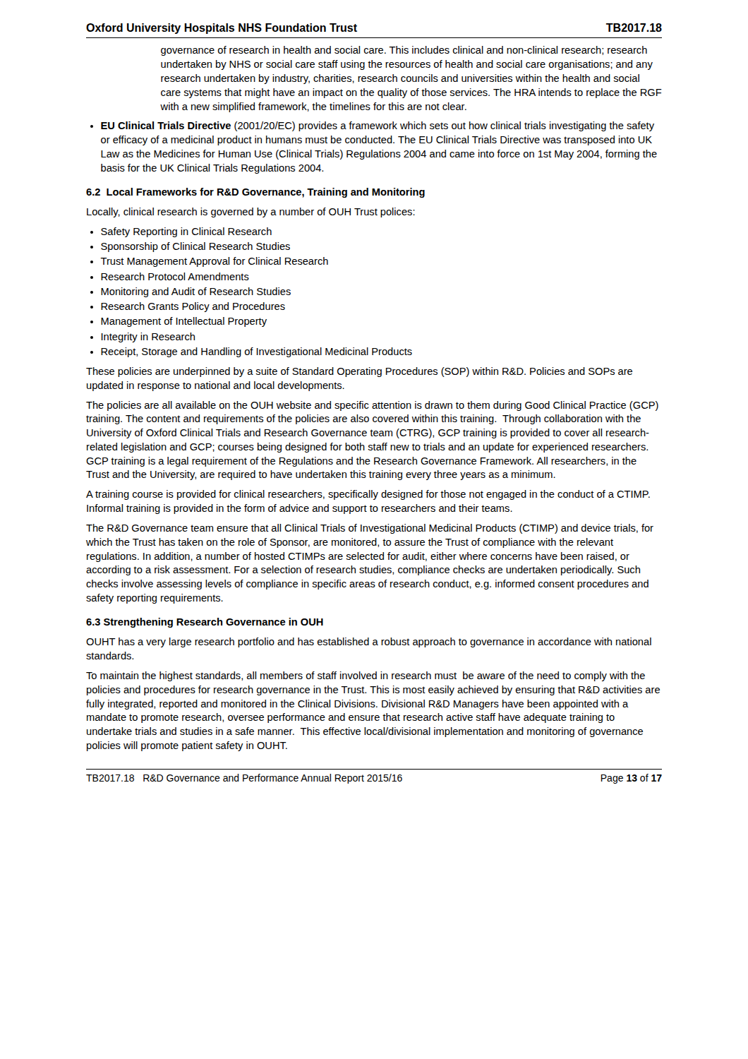Oxford University Hospitals NHS Foundation Trust TB2017.18
governance of research in health and social care. This includes clinical and non-clinical research; research undertaken by NHS or social care staff using the resources of health and social care organisations; and any research undertaken by industry, charities, research councils and universities within the health and social care systems that might have an impact on the quality of those services. The HRA intends to replace the RGF with a new simplified framework, the timelines for this are not clear.
EU Clinical Trials Directive (2001/20/EC) provides a framework which sets out how clinical trials investigating the safety or efficacy of a medicinal product in humans must be conducted. The EU Clinical Trials Directive was transposed into UK Law as the Medicines for Human Use (Clinical Trials) Regulations 2004 and came into force on 1st May 2004, forming the basis for the UK Clinical Trials Regulations 2004.
6.2 Local Frameworks for R&D Governance, Training and Monitoring
Locally, clinical research is governed by a number of OUH Trust polices:
Safety Reporting in Clinical Research
Sponsorship of Clinical Research Studies
Trust Management Approval for Clinical Research
Research Protocol Amendments
Monitoring and Audit of Research Studies
Research Grants Policy and Procedures
Management of Intellectual Property
Integrity in Research
Receipt, Storage and Handling of Investigational Medicinal Products
These policies are underpinned by a suite of Standard Operating Procedures (SOP) within R&D. Policies and SOPs are updated in response to national and local developments.
The policies are all available on the OUH website and specific attention is drawn to them during Good Clinical Practice (GCP) training. The content and requirements of the policies are also covered within this training. Through collaboration with the University of Oxford Clinical Trials and Research Governance team (CTRG), GCP training is provided to cover all research-related legislation and GCP; courses being designed for both staff new to trials and an update for experienced researchers. GCP training is a legal requirement of the Regulations and the Research Governance Framework. All researchers, in the Trust and the University, are required to have undertaken this training every three years as a minimum.
A training course is provided for clinical researchers, specifically designed for those not engaged in the conduct of a CTIMP. Informal training is provided in the form of advice and support to researchers and their teams.
The R&D Governance team ensure that all Clinical Trials of Investigational Medicinal Products (CTIMP) and device trials, for which the Trust has taken on the role of Sponsor, are monitored, to assure the Trust of compliance with the relevant regulations. In addition, a number of hosted CTIMPs are selected for audit, either where concerns have been raised, or according to a risk assessment. For a selection of research studies, compliance checks are undertaken periodically. Such checks involve assessing levels of compliance in specific areas of research conduct, e.g. informed consent procedures and safety reporting requirements.
6.3 Strengthening Research Governance in OUH
OUHT has a very large research portfolio and has established a robust approach to governance in accordance with national standards.
To maintain the highest standards, all members of staff involved in research must be aware of the need to comply with the policies and procedures for research governance in the Trust. This is most easily achieved by ensuring that R&D activities are fully integrated, reported and monitored in the Clinical Divisions. Divisional R&D Managers have been appointed with a mandate to promote research, oversee performance and ensure that research active staff have adequate training to undertake trials and studies in a safe manner. This effective local/divisional implementation and monitoring of governance policies will promote patient safety in OUHT.
TB2017.18 R&D Governance and Performance Annual Report 2015/16 Page 13 of 17